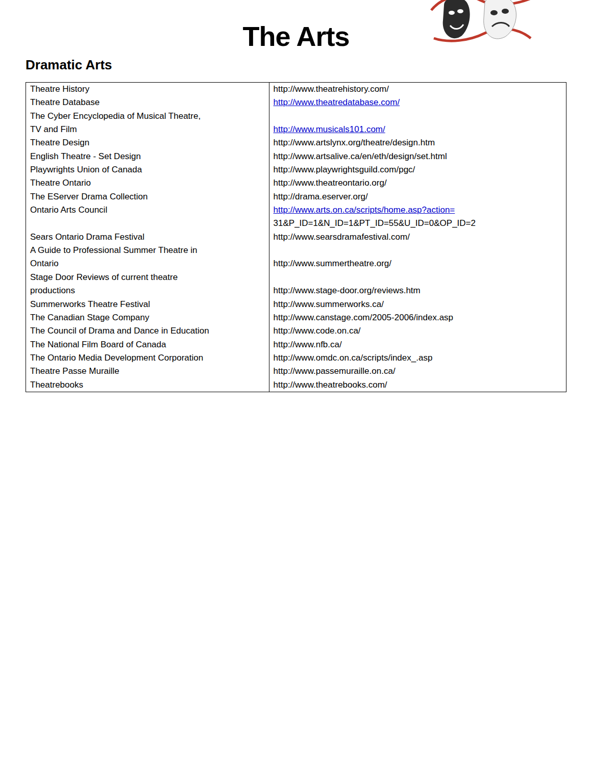The Arts
Dramatic Arts
| Theatre History Theatre Database The Cyber Encyclopedia of Musical Theatre, TV and Film Theatre Design English Theatre - Set Design Playwrights Union of Canada Theatre Ontario The EServer Drama Collection Ontario Arts Council Sears Ontario Drama Festival A Guide to Professional Summer Theatre in Ontario Stage Door Reviews of current theatre productions Summerworks Theatre Festival The Canadian Stage Company The Council of Drama and Dance in Education The National Film Board of Canada The Ontario Media Development Corporation Theatre Passe Muraille Theatrebooks | http://www.theatrehistory.com/ http://www.theatredatabase.com/ http://www.musicals101.com/ http://www.artslynx.org/theatre/design.htm http://www.artsalive.ca/en/eth/design/set.html http://www.playwrightsguild.com/pgc/ http://www.theatreontario.org/ http://drama.eserver.org/ http://www.arts.on.ca/scripts/home.asp?action= 31&P_ID=1&N_ID=1&PT_ID=55&U_ID=0&OP_ID=2 http://www.searsdramafestival.com/ http://www.summertheatre.org/ http://www.stage-door.org/reviews.htm http://www.summerworks.ca/ http://www.canstage.com/2005-2006/index.asp http://www.code.on.ca/ http://www.nfb.ca/ http://www.omdc.on.ca/scripts/index_.asp http://www.passemuraille.on.ca/ http://www.theatrebooks.com/ |